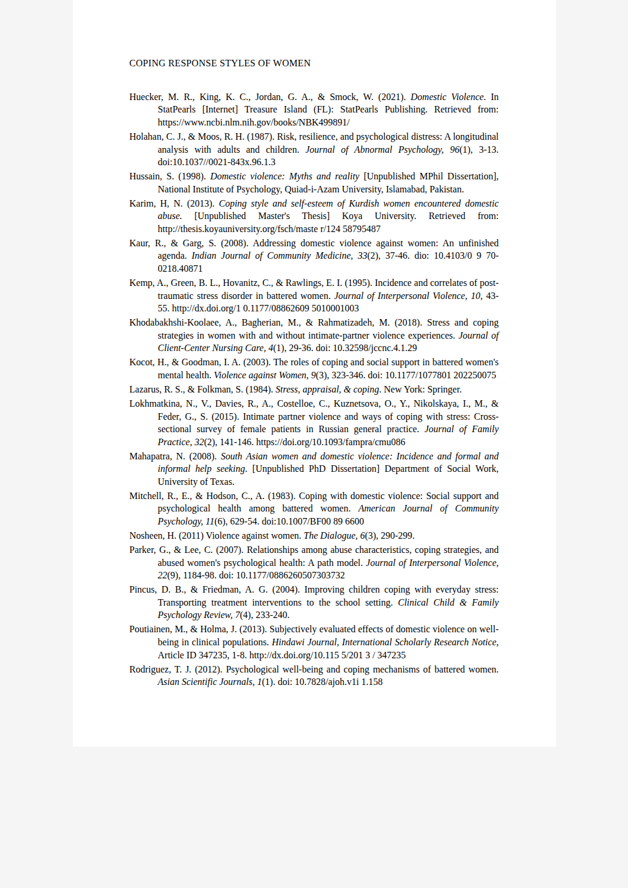COPING RESPONSE STYLES OF WOMEN
Huecker, M. R., King, K. C., Jordan, G. A., & Smock, W. (2021). Domestic Violence. In StatPearls [Internet] Treasure Island (FL): StatPearls Publishing. Retrieved from: https://www.ncbi.nlm.nih.gov/books/NBK499891/
Holahan, C. J., & Moos, R. H. (1987). Risk, resilience, and psychological distress: A longitudinal analysis with adults and children. Journal of Abnormal Psychology, 96(1), 3-13. doi:10.1037//0021-843x.96.1.3
Hussain, S. (1998). Domestic violence: Myths and reality [Unpublished MPhil Dissertation], National Institute of Psychology, Quiad-i-Azam University, Islamabad, Pakistan.
Karim, H, N. (2013). Coping style and self-esteem of Kurdish women encountered domestic abuse. [Unpublished Master's Thesis] Koya University. Retrieved from: http://thesis.koyauniversity.org/fsch/maste r/124 58795487
Kaur, R., & Garg, S. (2008). Addressing domestic violence against women: An unfinished agenda. Indian Journal of Community Medicine, 33(2), 37-46. dio: 10.4103/0 9 70-0218.40871
Kemp, A., Green, B. L., Hovanitz, C., & Rawlings, E. I. (1995). Incidence and correlates of post-traumatic stress disorder in battered women. Journal of Interpersonal Violence, 10, 43-55. http://dx.doi.org/1 0.1177/08862609 5010001003
Khodabakhshi-Koolaee, A., Bagherian, M., & Rahmatizadeh, M. (2018). Stress and coping strategies in women with and without intimate-partner violence experiences. Journal of Client-Center Nursing Care, 4(1), 29-36. doi: 10.32598/jccnc.4.1.29
Kocot, H., & Goodman, I. A. (2003). The roles of coping and social support in battered women's mental health. Violence against Women, 9(3), 323-346. doi: 10.1177/1077801 202250075
Lazarus, R. S., & Folkman, S. (1984). Stress, appraisal, & coping. New York: Springer.
Lokhmatkina, N., V., Davies, R., A., Costelloe, C., Kuznetsova, O., Y., Nikolskaya, I., M., & Feder, G., S. (2015). Intimate partner violence and ways of coping with stress: Cross-sectional survey of female patients in Russian general practice. Journal of Family Practice, 32(2), 141-146. https://doi.org/10.1093/fampra/cmu086
Mahapatra, N. (2008). South Asian women and domestic violence: Incidence and formal and informal help seeking. [Unpublished PhD Dissertation] Department of Social Work, University of Texas.
Mitchell, R., E., & Hodson, C., A. (1983). Coping with domestic violence: Social support and psychological health among battered women. American Journal of Community Psychology, 11(6), 629-54. doi:10.1007/BF00 89 6600
Nosheen, H. (2011) Violence against women. The Dialogue, 6(3), 290-299.
Parker, G., & Lee, C. (2007). Relationships among abuse characteristics, coping strategies, and abused women's psychological health: A path model. Journal of Interpersonal Violence, 22(9), 1184-98. doi: 10.1177/0886260507303732
Pincus, D. B., & Friedman, A. G. (2004). Improving children coping with everyday stress: Transporting treatment interventions to the school setting. Clinical Child & Family Psychology Review, 7(4), 233-240.
Poutiainen, M., & Holma, J. (2013). Subjectively evaluated effects of domestic violence on well-being in clinical populations. Hindawi Journal, International Scholarly Research Notice, Article ID 347235, 1-8. http://dx.doi.org/10.115 5/201 3 / 347235
Rodriguez, T. J. (2012). Psychological well-being and coping mechanisms of battered women. Asian Scientific Journals, 1(1). doi: 10.7828/ajoh.v1i 1.158